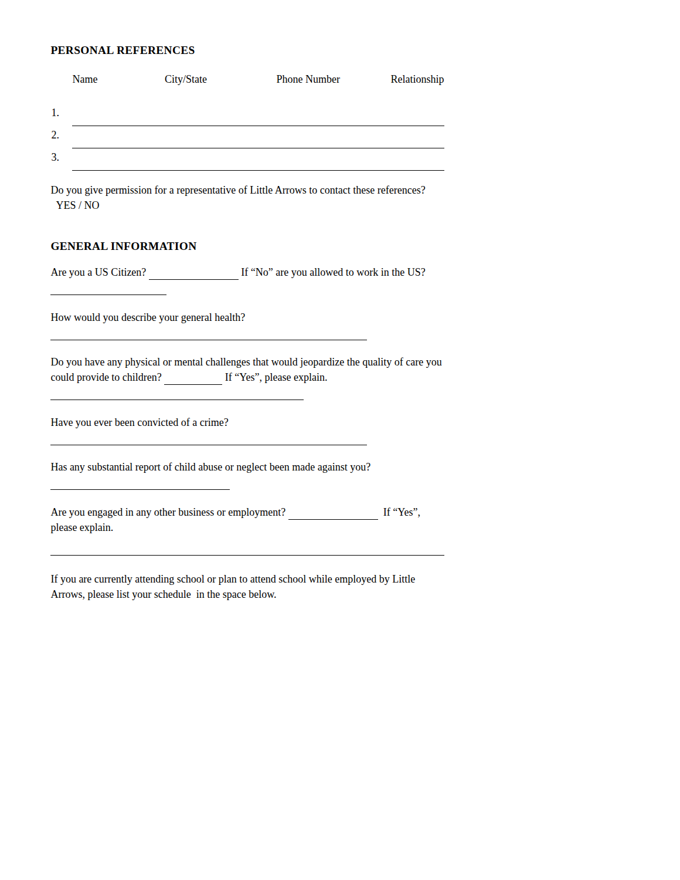PERSONAL REFERENCES
| | Name | City/State | Phone Number | Relationship |
| --- | --- | --- | --- | --- |
| 1. | |
| 2. | |
| 3. | |
Do you give permission for a representative of Little Arrows to contact these references? YES / NO
GENERAL INFORMATION
Are you a US Citizen? If “No” are you allowed to work in the US?
How would you describe your general health?
Do you have any physical or mental challenges that would jeopardize the quality of care you could provide to children? If “Yes”, please explain.
Have you ever been convicted of a crime?
Has any substantial report of child abuse or neglect been made against you?
Are you engaged in any other business or employment? If “Yes”, please explain.
If you are currently attending school or plan to attend school while employed by Little Arrows, please list your schedule in the space below.